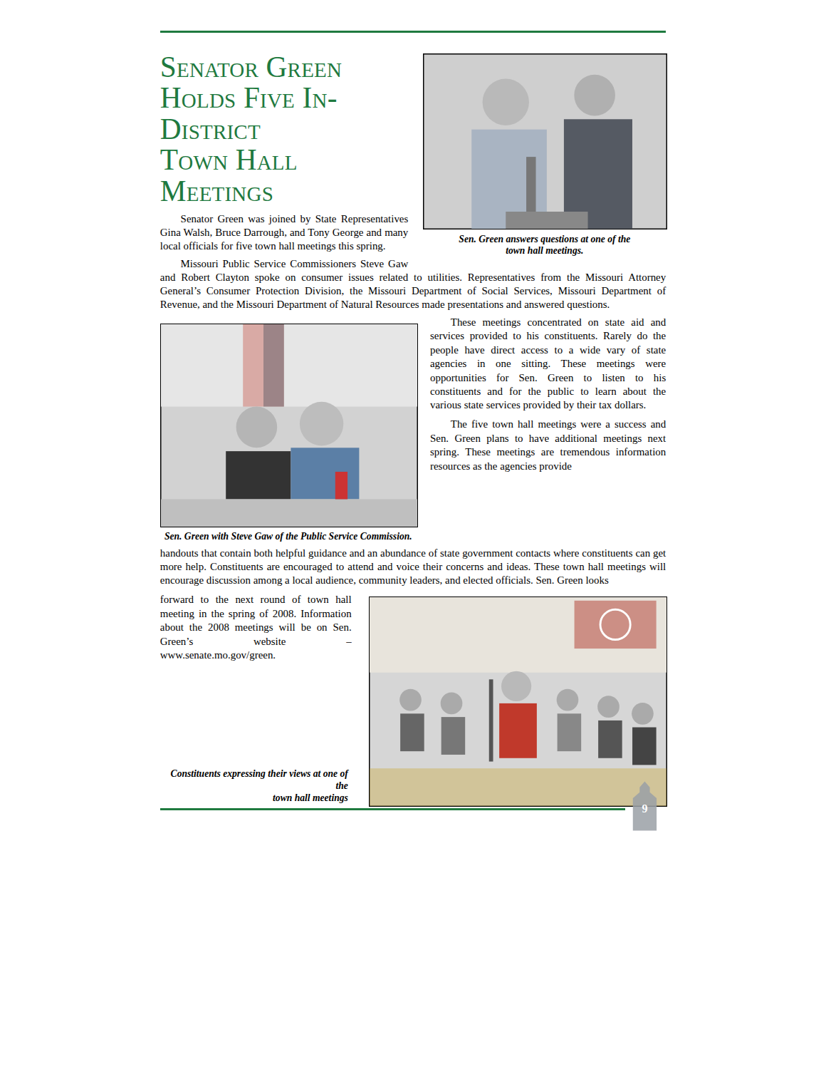Sen. Green answers questions at one of the
town hall meetings.
Senator Green Holds Five In-DistrictTown Hall Meetings
Senator Green was joined by State Representatives Gina Walsh, Bruce Darrough, and Tony George and many local officials for five town hall meetings this spring.
Missouri Public Service Commissioners Steve Gaw and Robert Clayton spoke on consumer issues related to utilities. Representatives from the Missouri Attorney General’s Consumer Protection Division, the Missouri Department of Social Services, Missouri Department of Revenue, and the Missouri Department of Natural Resources made presentations and answered questions.
Sen. Green with Steve Gaw of the Public Service Commission.
These meetings concentrated on state aid and services provided to his constituents. Rarely do the people have direct access to a wide vary of state agencies in one sitting. These meetings were opportunities for Sen. Green to listen to his constituents and for the public to learn about the various state services provided by their tax dollars.
The five town hall meetings were a success and Sen. Green plans to have additional meetings next spring. These meetings are tremendous information resources as the agencies provide
handouts that contain both helpful guidance and an abundance of state government contacts where constituents can get more help. Constituents are encouraged to attend and voice their concerns and ideas. These town hall meetings will encourage discussion among a local audience, community leaders, and elected officials. Sen. Green looks
forward to the next round of town hall meeting in the spring of 2008. Information about the 2008 meetings will be on Sen. Green’s website – www.senate.mo.gov/green.
Constituents expressing their views at one of the
town hall meetings
9